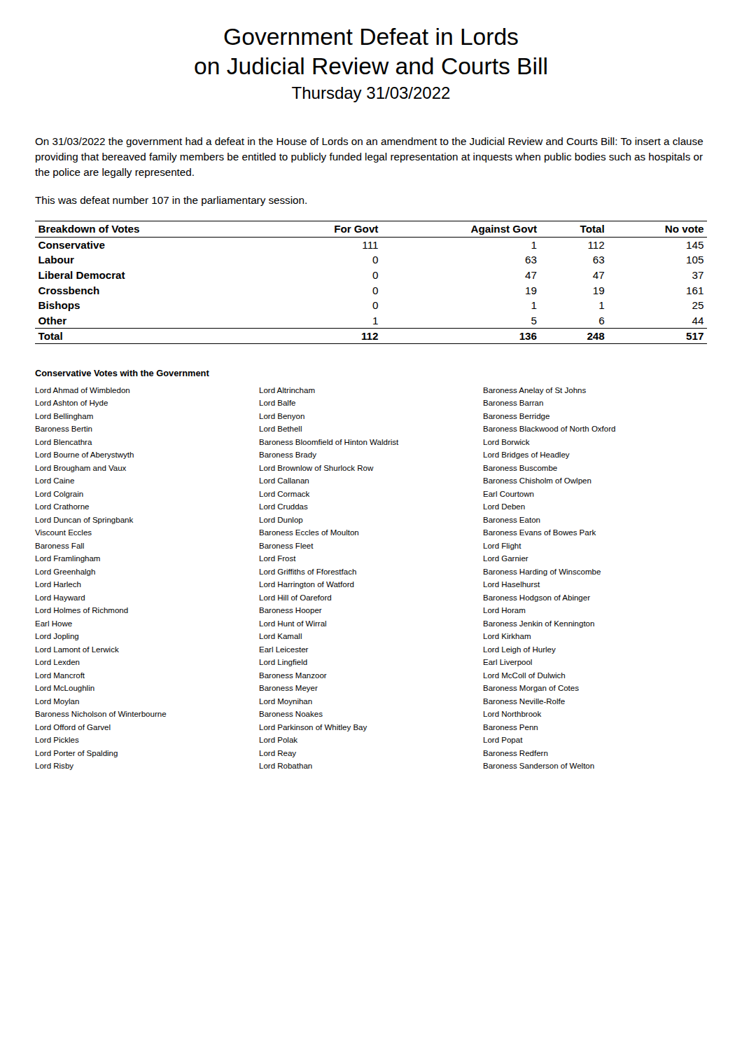Government Defeat in Lords
on Judicial Review and Courts Bill
Thursday 31/03/2022
On 31/03/2022 the government had a defeat in the House of Lords on an amendment to the Judicial Review and Courts Bill: To insert a clause providing that bereaved family members be entitled to publicly funded legal representation at inquests when public bodies such as hospitals or the police are legally represented.
This was defeat number 107 in the parliamentary session.
| Breakdown of Votes | For Govt | Against Govt | Total | No vote |
| --- | --- | --- | --- | --- |
| Conservative | 111 | 1 | 112 | 145 |
| Labour | 0 | 63 | 63 | 105 |
| Liberal Democrat | 0 | 47 | 47 | 37 |
| Crossbench | 0 | 19 | 19 | 161 |
| Bishops | 0 | 1 | 1 | 25 |
| Other | 1 | 5 | 6 | 44 |
| Total | 112 | 136 | 248 | 517 |
Conservative Votes with the Government
| Lord Ahmad of Wimbledon | Lord Altrincham | Baroness Anelay of St Johns |
| Lord Ashton of Hyde | Lord Balfe | Baroness Barran |
| Lord Bellingham | Lord Benyon | Baroness Berridge |
| Baroness Bertin | Lord Bethell | Baroness Blackwood of North Oxford |
| Lord Blencathra | Baroness Bloomfield of Hinton Waldrist | Lord Borwick |
| Lord Bourne of Aberystwyth | Baroness Brady | Lord Bridges of Headley |
| Lord Brougham and Vaux | Lord Brownlow of Shurlock Row | Baroness Buscombe |
| Lord Caine | Lord Callanan | Baroness Chisholm of Owlpen |
| Lord Colgrain | Lord Cormack | Earl Courtown |
| Lord Crathorne | Lord Cruddas | Lord Deben |
| Lord Duncan of Springbank | Lord Dunlop | Baroness Eaton |
| Viscount Eccles | Baroness Eccles of Moulton | Baroness Evans of Bowes Park |
| Baroness Fall | Baroness Fleet | Lord Flight |
| Lord Framlingham | Lord Frost | Lord Garnier |
| Lord Greenhalgh | Lord Griffiths of Fforestfach | Baroness Harding of Winscombe |
| Lord Harlech | Lord Harrington of Watford | Lord Haselhurst |
| Lord Hayward | Lord Hill of Oareford | Baroness Hodgson of Abinger |
| Lord Holmes of Richmond | Baroness Hooper | Lord Horam |
| Earl Howe | Lord Hunt of Wirral | Baroness Jenkin of Kennington |
| Lord Jopling | Lord Kamall | Lord Kirkham |
| Lord Lamont of Lerwick | Earl Leicester | Lord Leigh of Hurley |
| Lord Lexden | Lord Lingfield | Earl Liverpool |
| Lord Mancroft | Baroness Manzoor | Lord McColl of Dulwich |
| Lord McLoughlin | Baroness Meyer | Baroness Morgan of Cotes |
| Lord Moylan | Lord Moynihan | Baroness Neville-Rolfe |
| Baroness Nicholson of Winterbourne | Baroness Noakes | Lord Northbrook |
| Lord Offord of Garvel | Lord Parkinson of Whitley Bay | Baroness Penn |
| Lord Pickles | Lord Polak | Lord Popat |
| Lord Porter of Spalding | Lord Reay | Baroness Redfern |
| Lord Risby | Lord Robathan | Baroness Sanderson of Welton |